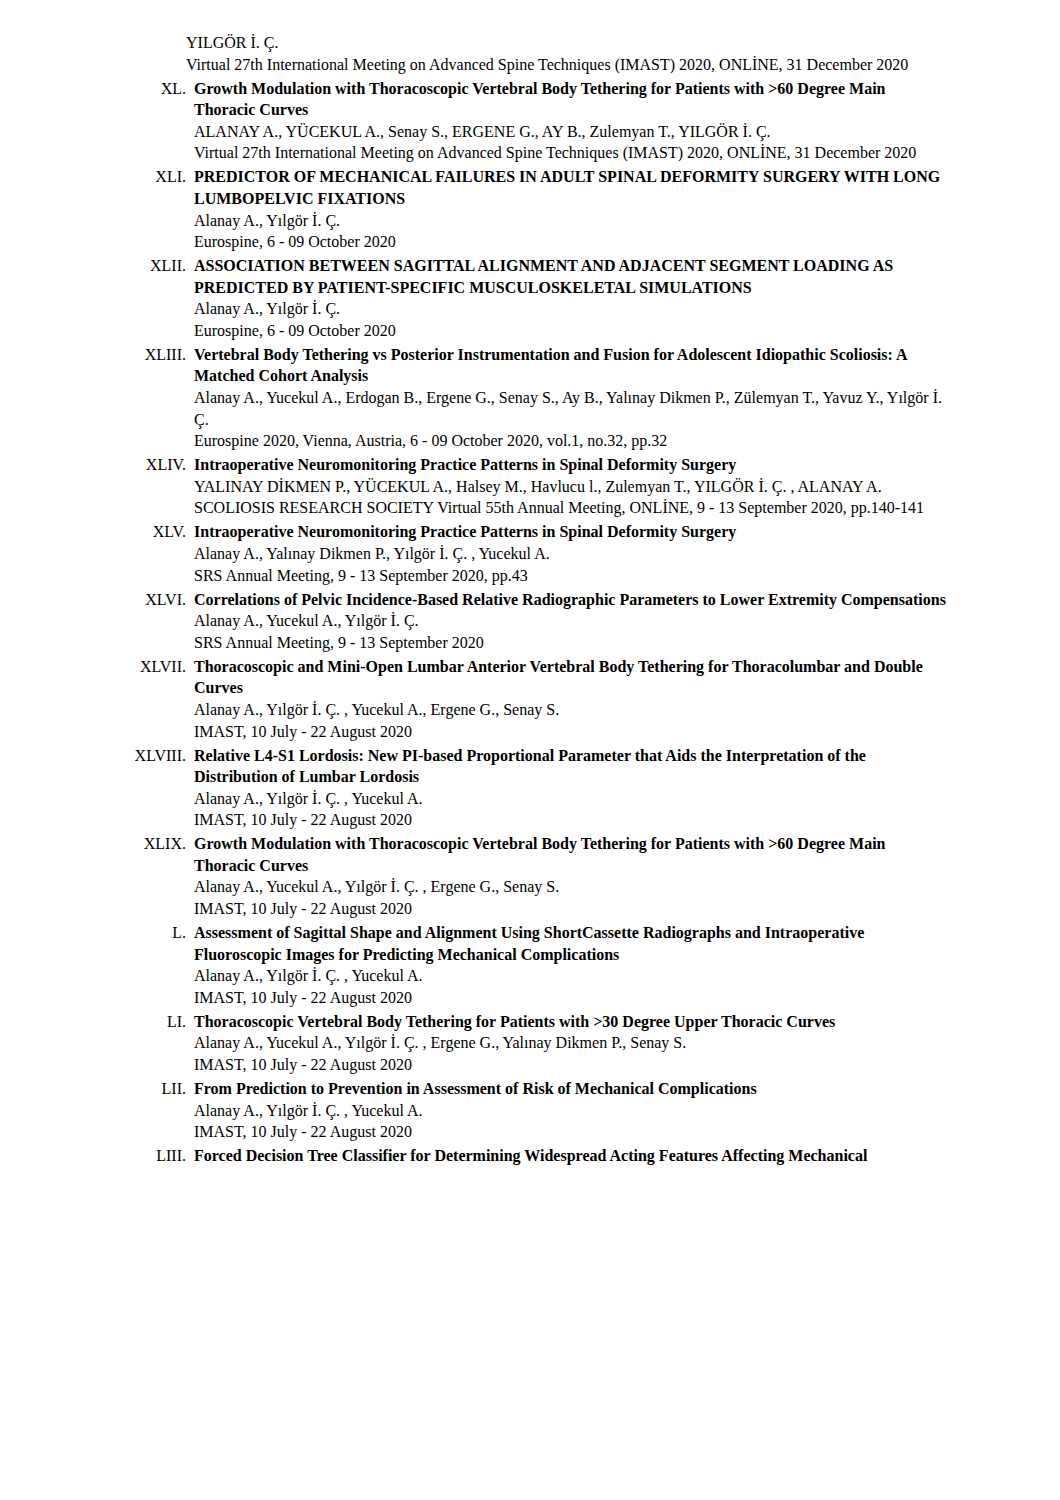YILGÖR İ. Ç.
Virtual 27th International Meeting on Advanced Spine Techniques (IMAST) 2020, ONLİNE, 31 December 2020
XL.
Growth Modulation with Thoracoscopic Vertebral Body Tethering for Patients with >60 Degree Main Thoracic Curves
ALANAY A., YÜCEKUL A., Senay S., ERGENE G., AY B., Zulemyan T., YILGÖR İ. Ç.
Virtual 27th International Meeting on Advanced Spine Techniques (IMAST) 2020, ONLİNE, 31 December 2020
XLI.
PREDICTOR OF MECHANICAL FAILURES IN ADULT SPINAL DEFORMITY SURGERY WITH LONG LUMBOPELVIC FIXATIONS
Alanay A., Yılgör İ. Ç.
Eurospine, 6 - 09 October 2020
XLII.
ASSOCIATION BETWEEN SAGITTAL ALIGNMENT AND ADJACENT SEGMENT LOADING AS PREDICTED BY PATIENT-SPECIFIC MUSCULOSKELETAL SIMULATIONS
Alanay A., Yılgör İ. Ç.
Eurospine, 6 - 09 October 2020
XLIII.
Vertebral Body Tethering vs Posterior Instrumentation and Fusion for Adolescent Idiopathic Scoliosis: A Matched Cohort Analysis
Alanay A., Yucekul A., Erdogan B., Ergene G., Senay S., Ay B., Yalınay Dikmen P., Zülemyan T., Yavuz Y., Yılgör İ. Ç.
Eurospine 2020, Vienna, Austria, 6 - 09 October 2020, vol.1, no.32, pp.32
XLIV.
Intraoperative Neuromonitoring Practice Patterns in Spinal Deformity Surgery
YALINAY DİKMEN P., YÜCEKUL A., Halsey M., Havlucu l., Zulemyan T., YILGÖR İ. Ç. , ALANAY A.
SCOLIOSIS RESEARCH SOCIETY Virtual 55th Annual Meeting, ONLİNE, 9 - 13 September 2020, pp.140-141
XLV.
Intraoperative Neuromonitoring Practice Patterns in Spinal Deformity Surgery
Alanay A., Yalınay Dikmen P., Yılgör İ. Ç. , Yucekul A.
SRS Annual Meeting, 9 - 13 September 2020, pp.43
XLVI.
Correlations of Pelvic Incidence-Based Relative Radiographic Parameters to Lower Extremity Compensations
Alanay A., Yucekul A., Yılgör İ. Ç.
SRS Annual Meeting, 9 - 13 September 2020
XLVII.
Thoracoscopic and Mini-Open Lumbar Anterior Vertebral Body Tethering for Thoracolumbar and Double Curves
Alanay A., Yılgör İ. Ç. , Yucekul A., Ergene G., Senay S.
IMAST, 10 July - 22 August 2020
XLVIII.
Relative L4-S1 Lordosis: New PI-based Proportional Parameter that Aids the Interpretation of the Distribution of Lumbar Lordosis
Alanay A., Yılgör İ. Ç. , Yucekul A.
IMAST, 10 July - 22 August 2020
XLIX.
Growth Modulation with Thoracoscopic Vertebral Body Tethering for Patients with >60 Degree Main Thoracic Curves
Alanay A., Yucekul A., Yılgör İ. Ç. , Ergene G., Senay S.
IMAST, 10 July - 22 August 2020
L.
Assessment of Sagittal Shape and Alignment Using ShortCassette Radiographs and Intraoperative Fluoroscopic Images for Predicting Mechanical Complications
Alanay A., Yılgör İ. Ç. , Yucekul A.
IMAST, 10 July - 22 August 2020
LI.
Thoracoscopic Vertebral Body Tethering for Patients with >30 Degree Upper Thoracic Curves
Alanay A., Yucekul A., Yılgör İ. Ç. , Ergene G., Yalınay Dikmen P., Senay S.
IMAST, 10 July - 22 August 2020
LII.
From Prediction to Prevention in Assessment of Risk of Mechanical Complications
Alanay A., Yılgör İ. Ç. , Yucekul A.
IMAST, 10 July - 22 August 2020
LIII.
Forced Decision Tree Classifier for Determining Widespread Acting Features Affecting Mechanical